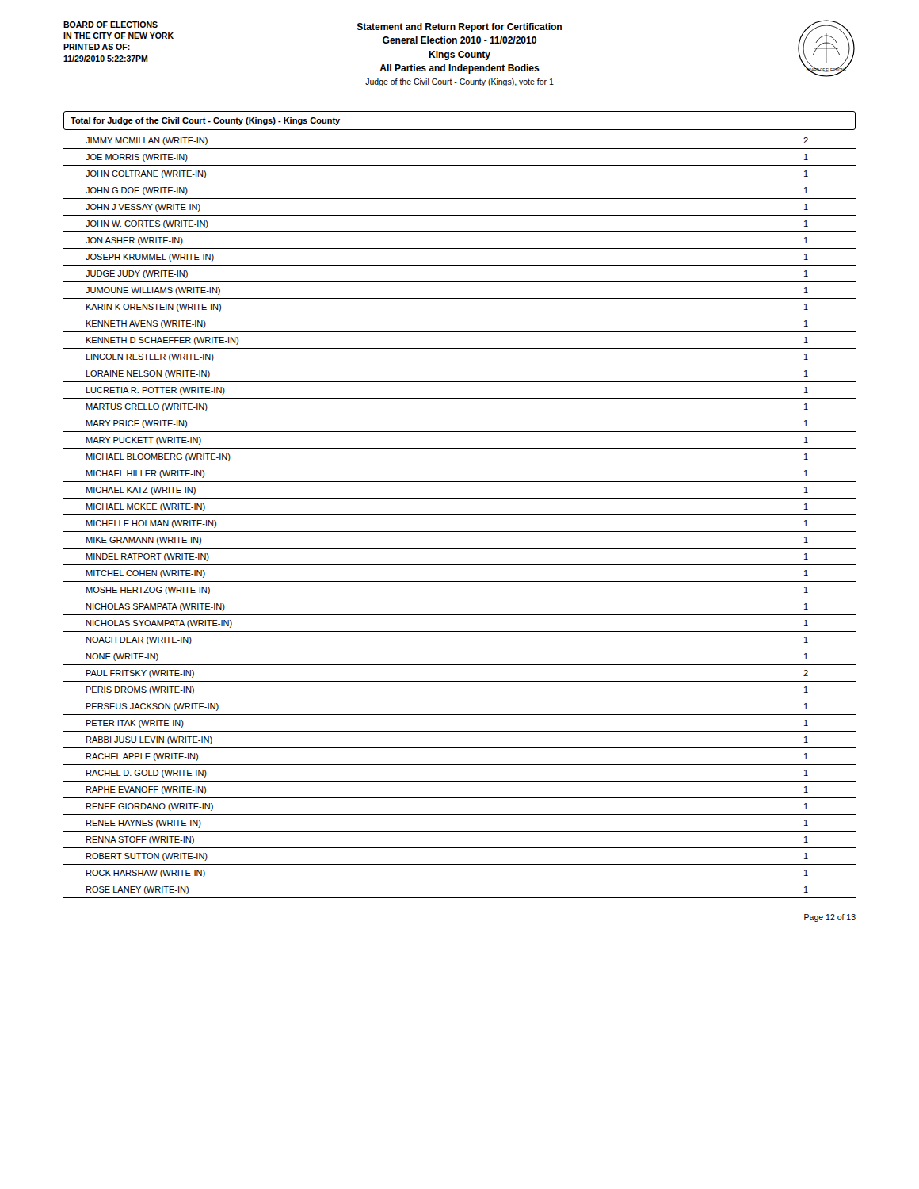BOARD OF ELECTIONS
IN THE CITY OF NEW YORK
PRINTED AS OF:
11/29/2010 5:22:37PM
Statement and Return Report for Certification
General Election 2010 - 11/02/2010
Kings County
All Parties and Independent Bodies
Judge of the Civil Court - County (Kings), vote for 1
BOARD OF ELECTIONS
Total for Judge of the Civil Court - County (Kings) - Kings County
| JIMMY MCMILLAN (WRITE-IN) | 2 |
| JOE MORRIS (WRITE-IN) | 1 |
| JOHN COLTRANE (WRITE-IN) | 1 |
| JOHN G DOE (WRITE-IN) | 1 |
| JOHN J VESSAY (WRITE-IN) | 1 |
| JOHN W. CORTES (WRITE-IN) | 1 |
| JON ASHER (WRITE-IN) | 1 |
| JOSEPH KRUMMEL (WRITE-IN) | 1 |
| JUDGE JUDY (WRITE-IN) | 1 |
| JUMOUNE WILLIAMS (WRITE-IN) | 1 |
| KARIN K ORENSTEIN (WRITE-IN) | 1 |
| KENNETH AVENS (WRITE-IN) | 1 |
| KENNETH D SCHAEFFER (WRITE-IN) | 1 |
| LINCOLN RESTLER (WRITE-IN) | 1 |
| LORAINE NELSON (WRITE-IN) | 1 |
| LUCRETIA R. POTTER (WRITE-IN) | 1 |
| MARTUS CRELLO (WRITE-IN) | 1 |
| MARY PRICE (WRITE-IN) | 1 |
| MARY PUCKETT (WRITE-IN) | 1 |
| MICHAEL BLOOMBERG (WRITE-IN) | 1 |
| MICHAEL HILLER (WRITE-IN) | 1 |
| MICHAEL KATZ (WRITE-IN) | 1 |
| MICHAEL MCKEE (WRITE-IN) | 1 |
| MICHELLE HOLMAN (WRITE-IN) | 1 |
| MIKE GRAMANN (WRITE-IN) | 1 |
| MINDEL RATPORT (WRITE-IN) | 1 |
| MITCHEL COHEN (WRITE-IN) | 1 |
| MOSHE HERTZOG (WRITE-IN) | 1 |
| NICHOLAS SPAMPATA (WRITE-IN) | 1 |
| NICHOLAS SYOAMPATA (WRITE-IN) | 1 |
| NOACH DEAR (WRITE-IN) | 1 |
| NONE (WRITE-IN) | 1 |
| PAUL FRITSKY (WRITE-IN) | 2 |
| PERIS DROMS (WRITE-IN) | 1 |
| PERSEUS JACKSON (WRITE-IN) | 1 |
| PETER ITAK (WRITE-IN) | 1 |
| RABBI JUSU LEVIN (WRITE-IN) | 1 |
| RACHEL APPLE (WRITE-IN) | 1 |
| RACHEL D. GOLD (WRITE-IN) | 1 |
| RAPHE EVANOFF (WRITE-IN) | 1 |
| RENEE GIORDANO (WRITE-IN) | 1 |
| RENEE HAYNES (WRITE-IN) | 1 |
| RENNA STOFF (WRITE-IN) | 1 |
| ROBERT SUTTON (WRITE-IN) | 1 |
| ROCK HARSHAW (WRITE-IN) | 1 |
| ROSE LANEY (WRITE-IN) | 1 |
Page 12 of 13